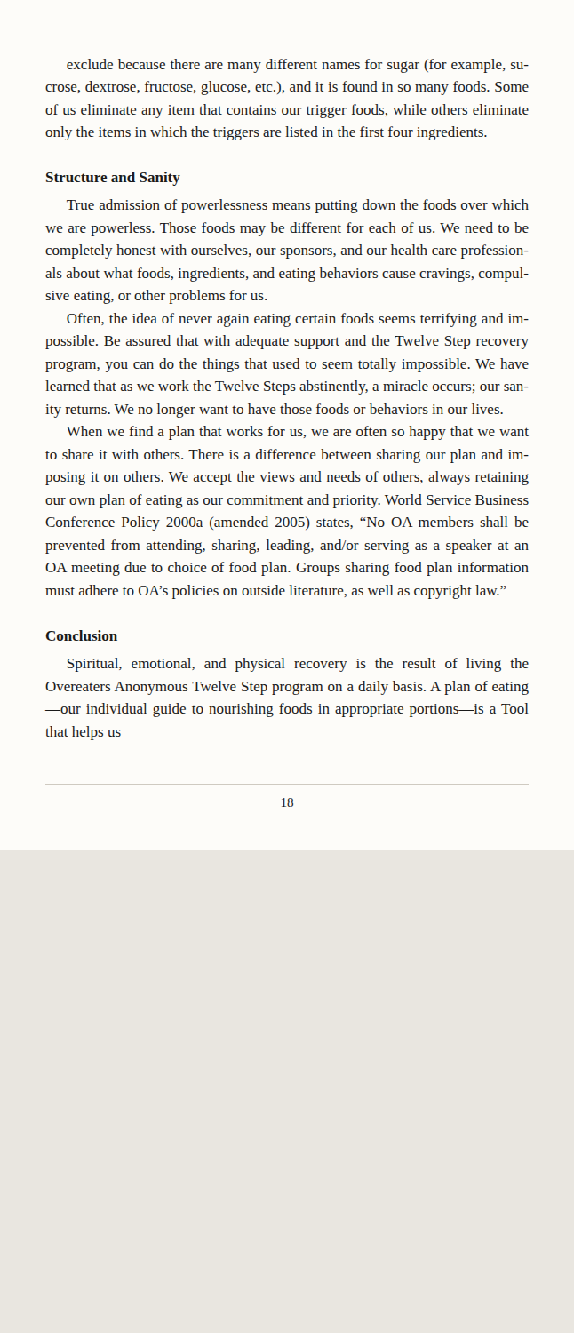exclude because there are many different names for sugar (for example, sucrose, dextrose, fructose, glucose, etc.), and it is found in so many foods. Some of us eliminate any item that contains our trigger foods, while others eliminate only the items in which the triggers are listed in the first four ingredients.
Structure and Sanity
True admission of powerlessness means putting down the foods over which we are powerless. Those foods may be different for each of us. We need to be completely honest with ourselves, our sponsors, and our health care professionals about what foods, ingredients, and eating behaviors cause cravings, compulsive eating, or other problems for us.
Often, the idea of never again eating certain foods seems terrifying and impossible. Be assured that with adequate support and the Twelve Step recovery program, you can do the things that used to seem totally impossible. We have learned that as we work the Twelve Steps abstinently, a miracle occurs; our sanity returns. We no longer want to have those foods or behaviors in our lives.
When we find a plan that works for us, we are often so happy that we want to share it with others. There is a difference between sharing our plan and imposing it on others. We accept the views and needs of others, always retaining our own plan of eating as our commitment and priority. World Service Business Conference Policy 2000a (amended 2005) states, “No OA members shall be prevented from attending, sharing, leading, and/or serving as a speaker at an OA meeting due to choice of food plan. Groups sharing food plan information must adhere to OA’s policies on outside literature, as well as copyright law.”
Conclusion
Spiritual, emotional, and physical recovery is the result of living the Overeaters Anonymous Twelve Step program on a daily basis. A plan of eating—our individual guide to nourishing foods in appropriate portions—is a Tool that helps us
18